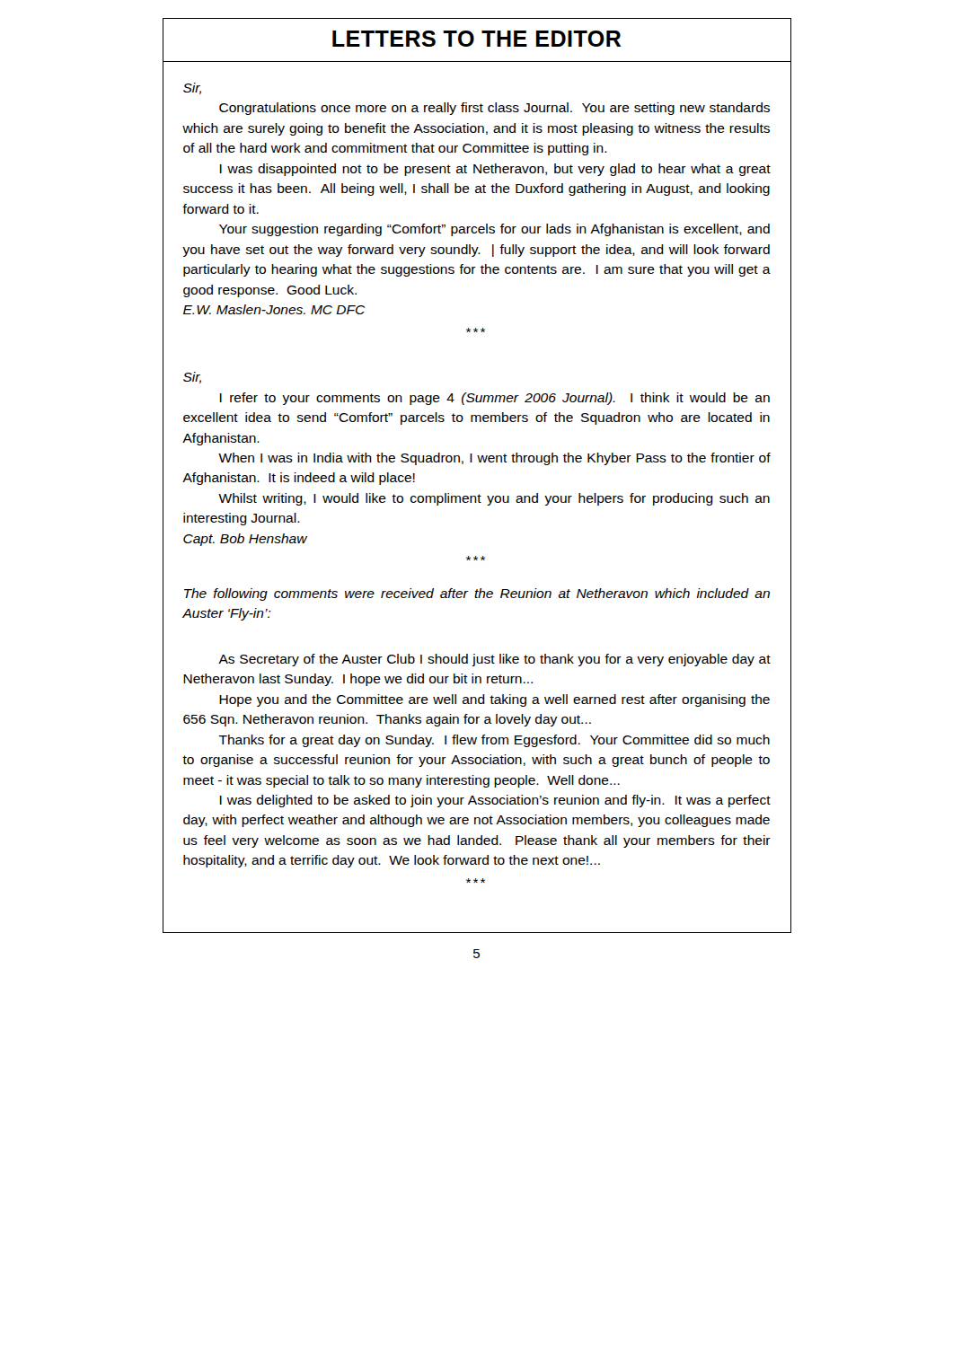LETTERS TO THE EDITOR
Sir,
Congratulations once more on a really first class Journal. You are setting new standards which are surely going to benefit the Association, and it is most pleasing to witness the results of all the hard work and commitment that our Committee is putting in.
I was disappointed not to be present at Netheravon, but very glad to hear what a great success it has been. All being well, I shall be at the Duxford gathering in August, and looking forward to it.
Your suggestion regarding “Comfort” parcels for our lads in Afghanistan is excellent, and you have set out the way forward very soundly. | fully support the idea, and will look forward particularly to hearing what the suggestions for the contents are. I am sure that you will get a good response. Good Luck.
E.W. Maslen-Jones. MC DFC
***
Sir,
I refer to your comments on page 4 (Summer 2006 Journal). I think it would be an excellent idea to send “Comfort” parcels to members of the Squadron who are located in Afghanistan.
When I was in India with the Squadron, I went through the Khyber Pass to the frontier of Afghanistan. It is indeed a wild place!
Whilst writing, I would like to compliment you and your helpers for producing such an interesting Journal.
Capt. Bob Henshaw
***
The following comments were received after the Reunion at Netheravon which included an Auster ‘Fly-in’:
As Secretary of the Auster Club I should just like to thank you for a very enjoyable day at Netheravon last Sunday. I hope we did our bit in return...
Hope you and the Committee are well and taking a well earned rest after organising the 656 Sqn. Netheravon reunion. Thanks again for a lovely day out...
Thanks for a great day on Sunday. I flew from Eggesford. Your Committee did so much to organise a successful reunion for your Association, with such a great bunch of people to meet - it was special to talk to so many interesting people. Well done...
I was delighted to be asked to join your Association’s reunion and fly-in. It was a perfect day, with perfect weather and although we are not Association members, you colleagues made us feel very welcome as soon as we had landed. Please thank all your members for their hospitality, and a terrific day out. We look forward to the next one!...
***
5